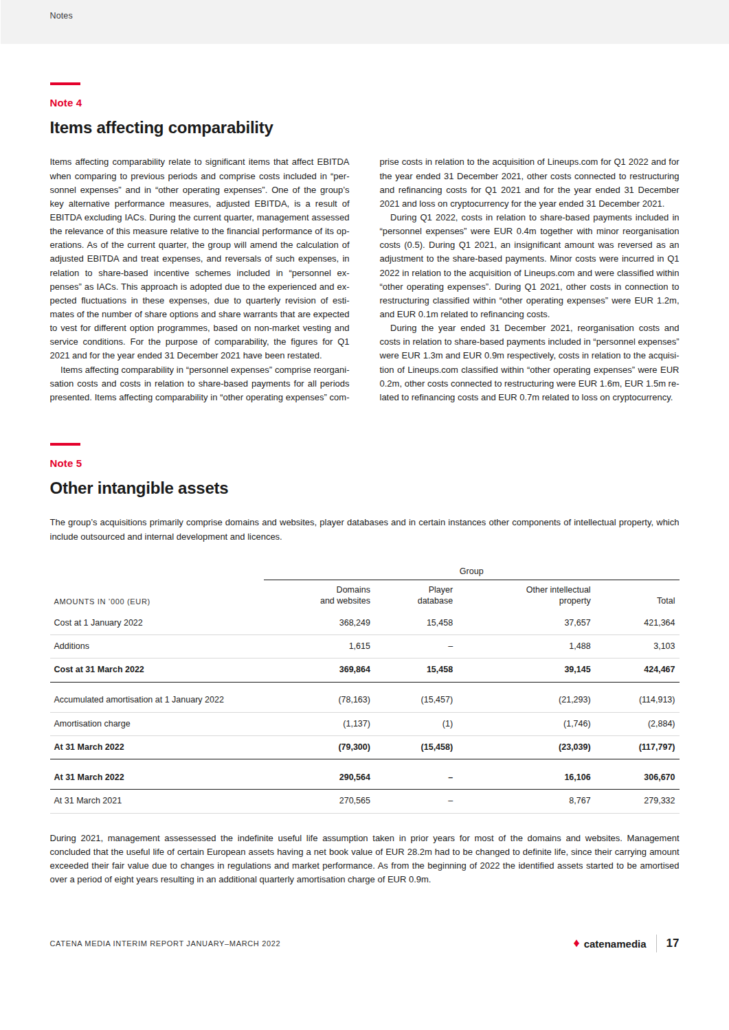Notes
Note 4
Items affecting comparability
Items affecting comparability relate to significant items that affect EBITDA when comparing to previous periods and comprise costs included in “personnel expenses” and in “other operating expenses”. One of the group’s key alternative performance measures, adjusted EBITDA, is a result of EBITDA excluding IACs. During the current quarter, management assessed the relevance of this measure relative to the financial performance of its operations. As of the current quarter, the group will amend the calculation of adjusted EBITDA and treat expenses, and reversals of such expenses, in relation to share-based incentive schemes included in “personnel expenses” as IACs. This approach is adopted due to the experienced and expected fluctuations in these expenses, due to quarterly revision of estimates of the number of share options and share warrants that are expected to vest for different option programmes, based on non-market vesting and service conditions. For the purpose of comparability, the figures for Q1 2021 and for the year ended 31 December 2021 have been restated.
Items affecting comparability in “personnel expenses” comprise reorganisation costs and costs in relation to share-based payments for all periods presented. Items affecting comparability in “other operating expenses” comprise costs in relation to the acquisition of Lineups.com for Q1 2022 and for the year ended 31 December 2021, other costs connected to restructuring and refinancing costs for Q1 2021 and for the year ended 31 December 2021 and loss on cryptocurrency for the year ended 31 December 2021.
During Q1 2022, costs in relation to share-based payments included in “personnel expenses” were EUR 0.4m together with minor reorganisation costs (0.5). During Q1 2021, an insignificant amount was reversed as an adjustment to the share-based payments. Minor costs were incurred in Q1 2022 in relation to the acquisition of Lineups.com and were classified within “other operating expenses”. During Q1 2021, other costs in connection to restructuring classified within “other operating expenses” were EUR 1.2m, and EUR 0.1m related to refinancing costs.
During the year ended 31 December 2021, reorganisation costs and costs in relation to share-based payments included in “personnel expenses” were EUR 1.3m and EUR 0.9m respectively, costs in relation to the acquisition of Lineups.com classified within “other operating expenses” were EUR 0.2m, other costs connected to restructuring were EUR 1.6m, EUR 1.5m related to refinancing costs and EUR 0.7m related to loss on cryptocurrency.
Note 5
Other intangible assets
The group’s acquisitions primarily comprise domains and websites, player databases and in certain instances other components of intellectual property, which include outsourced and internal development and licences.
| Amounts in ’000 (EUR) | Group |
| --- | --- |
| Domains and websites | Player database | Other intellectual property | Total |
| Cost at 1 January 2022 | 368,249 | 15,458 | 37,657 | 421,364 |
| Additions | 1,615 | – | 1,488 | 3,103 |
| Cost at 31 March 2022 | 369,864 | 15,458 | 39,145 | 424,467 |
| Accumulated amortisation at 1 January 2022 | (78,163) | (15,457) | (21,293) | (114,913) |
| Amortisation charge | (1,137) | (1) | (1,746) | (2,884) |
| At 31 March 2022 | (79,300) | (15,458) | (23,039) | (117,797) |
| At 31 March 2022 | 290,564 | – | 16,106 | 306,670 |
| At 31 March 2021 | 270,565 | – | 8,767 | 279,332 |
During 2021, management assessessed the indefinite useful life assumption taken in prior years for most of the domains and websites. Management concluded that the useful life of certain European assets having a net book value of EUR 28.2m had to be changed to definite life, since their carrying amount exceeded their fair value due to changes in regulations and market performance. As from the beginning of 2022 the identified assets started to be amortised over a period of eight years resulting in an additional quarterly amortisation charge of EUR 0.9m.
Catena Media Interim Report January–March 2022
♦catenamedia 17